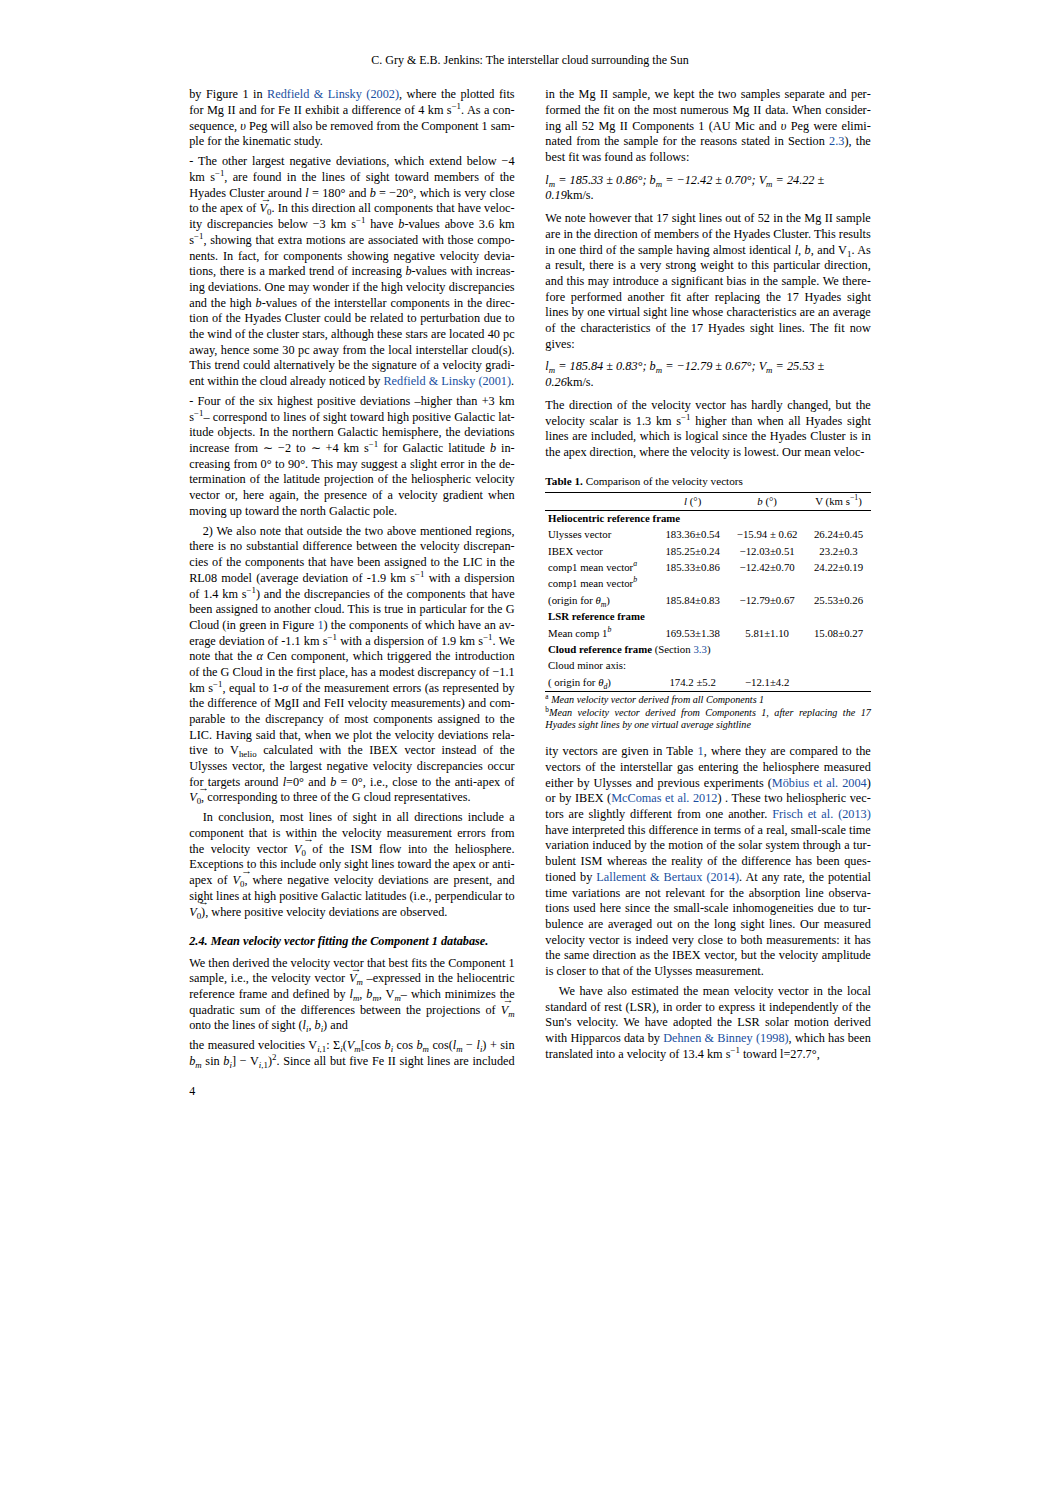C. Gry & E.B. Jenkins: The interstellar cloud surrounding the Sun
by Figure 1 in Redfield & Linsky (2002), where the plotted fits for Mg II and for Fe II exhibit a difference of 4 km s−1. As a consequence, υ Peg will also be removed from the Component 1 sample for the kinematic study.
- The other largest negative deviations, which extend below −4 km s−1, are found in the lines of sight toward members of the Hyades Cluster around l = 180° and b = −20°, which is very close to the apex of V0. In this direction all components that have velocity discrepancies below −3 km s−1 have b-values above 3.6 km s−1, showing that extra motions are associated with those components. In fact, for components showing negative velocity deviations, there is a marked trend of increasing b-values with increasing deviations. One may wonder if the high velocity discrepancies and the high b-values of the interstellar components in the direction of the Hyades Cluster could be related to perturbation due to the wind of the cluster stars, although these stars are located 40 pc away, hence some 30 pc away from the local interstellar cloud(s). This trend could alternatively be the signature of a velocity gradient within the cloud already noticed by Redfield & Linsky (2001).
- Four of the six highest positive deviations –higher than +3 km s−1– correspond to lines of sight toward high positive Galactic latitude objects. In the northern Galactic hemisphere, the deviations increase from ∼ −2 to ∼ +4 km s−1 for Galactic latitude b increasing from 0° to 90°. This may suggest a slight error in the determination of the latitude projection of the heliospheric velocity vector or, here again, the presence of a velocity gradient when moving up toward the north Galactic pole.
2) We also note that outside the two above mentioned regions, there is no substantial difference between the velocity discrepancies of the components that have been assigned to the LIC in the RL08 model (average deviation of -1.9 km s−1 with a dispersion of 1.4 km s−1) and the discrepancies of the components that have been assigned to another cloud. This is true in particular for the G Cloud (in green in Figure 1) the components of which have an average deviation of -1.1 km s−1 with a dispersion of 1.9 km s−1. We note that the α Cen component, which triggered the introduction of the G Cloud in the first place, has a modest discrepancy of −1.1 km s−1, equal to 1-σ of the measurement errors (as represented by the difference of MgII and FeII velocity measurements) and comparable to the discrepancy of most components assigned to the LIC. Having said that, when we plot the velocity deviations relative to Vhelio calculated with the IBEX vector instead of the Ulysses vector, the largest negative velocity discrepancies occur for targets around l=0° and b = 0°, i.e., close to the anti-apex of V0, corresponding to three of the G cloud representatives.
In conclusion, most lines of sight in all directions include a component that is within the velocity measurement errors from the velocity vector V0 of the ISM flow into the heliosphere. Exceptions to this include only sight lines toward the apex or anti-apex of V0, where negative velocity deviations are present, and sight lines at high positive Galactic latitudes (i.e., perpendicular to V0), where positive velocity deviations are observed.
2.4. Mean velocity vector fitting the Component 1 database.
We then derived the velocity vector that best fits the Component 1 sample, i.e., the velocity vector Vm –expressed in the heliocentric reference frame and defined by lm, bm, Vm– which minimizes the quadratic sum of the differences between the projections of Vm onto the lines of sight (li, bi) and
the measured velocities Vi,1: Σi(Vm[cos bi cos bm cos(lm − li) + sin bm sin bi] − Vi,1)2. Since all but five Fe II sight lines are included in the Mg II sample, we kept the two samples separate and performed the fit on the most numerous Mg II data. When considering all 52 Mg II Components 1 (AU Mic and υ Peg were eliminated from the sample for the reasons stated in Section 2.3), the best fit was found as follows:
lm = 185.33 ± 0.86°; bm = −12.42 ± 0.70°; Vm = 24.22 ± 0.19km/s.
We note however that 17 sight lines out of 52 in the Mg II sample are in the direction of members of the Hyades Cluster. This results in one third of the sample having almost identical l, b, and V1. As a result, there is a very strong weight to this particular direction, and this may introduce a significant bias in the sample. We therefore performed another fit after replacing the 17 Hyades sight lines by one virtual sight line whose characteristics are an average of the characteristics of the 17 Hyades sight lines. The fit now gives:
lm = 185.84 ± 0.83°; bm = −12.79 ± 0.67°; Vm = 25.53 ± 0.26km/s.
The direction of the velocity vector has hardly changed, but the velocity scalar is 1.3 km s−1 higher than when all Hyades sight lines are included, which is logical since the Hyades Cluster is in the apex direction, where the velocity is lowest. Our mean veloc-
Table 1. Comparison of the velocity vectors
| | l (°) | b (°) | V (km s −1 ) |
| Heliocentric reference frame |
| Ulysses vector | 183.36±0.54 | −15.94 ± 0.62 | 26.24±0.45 |
| IBEX vector | 185.25±0.24 | −12.03±0.51 | 23.2±0.3 |
| comp1 mean vector a | 185.33±0.86 | −12.42±0.70 | 24.22±0.19 |
| comp1 mean vector b | | | |
| (origin for θ m ) | 185.84±0.83 | −12.79±0.67 | 25.53±0.26 |
| LSR reference frame |
| Mean comp 1 b | 169.53±1.38 | 5.81±1.10 | 15.08±0.27 |
| Cloud reference frame (Section 3.3 ) |
| Cloud minor axis: | | | |
| ( origin for θ d ) | 174.2 ±5.2 | −12.1±4.2 | |
a Mean velocity vector derived from all Components 1
bMean velocity vector derived from Components 1, after replacing the 17 Hyades sight lines by one virtual average sightline
ity vectors are given in Table 1, where they are compared to the vectors of the interstellar gas entering the heliosphere measured either by Ulysses and previous experiments (Möbius et al. 2004) or by IBEX (McComas et al. 2012) . These two heliospheric vectors are slightly different from one another. Frisch et al. (2013) have interpreted this difference in terms of a real, small-scale time variation induced by the motion of the solar system through a turbulent ISM whereas the reality of the difference has been questioned by Lallement & Bertaux (2014). At any rate, the potential time variations are not relevant for the absorption line observations used here since the small-scale inhomogeneities due to turbulence are averaged out on the long sight lines. Our measured velocity vector is indeed very close to both measurements: it has the same direction as the IBEX vector, but the velocity amplitude is closer to that of the Ulysses measurement.
We have also estimated the mean velocity vector in the local standard of rest (LSR), in order to express it independently of the Sun's velocity. We have adopted the LSR solar motion derived with Hipparcos data by Dehnen & Binney (1998), which has been translated into a velocity of 13.4 km s−1 toward l=27.7°,
4